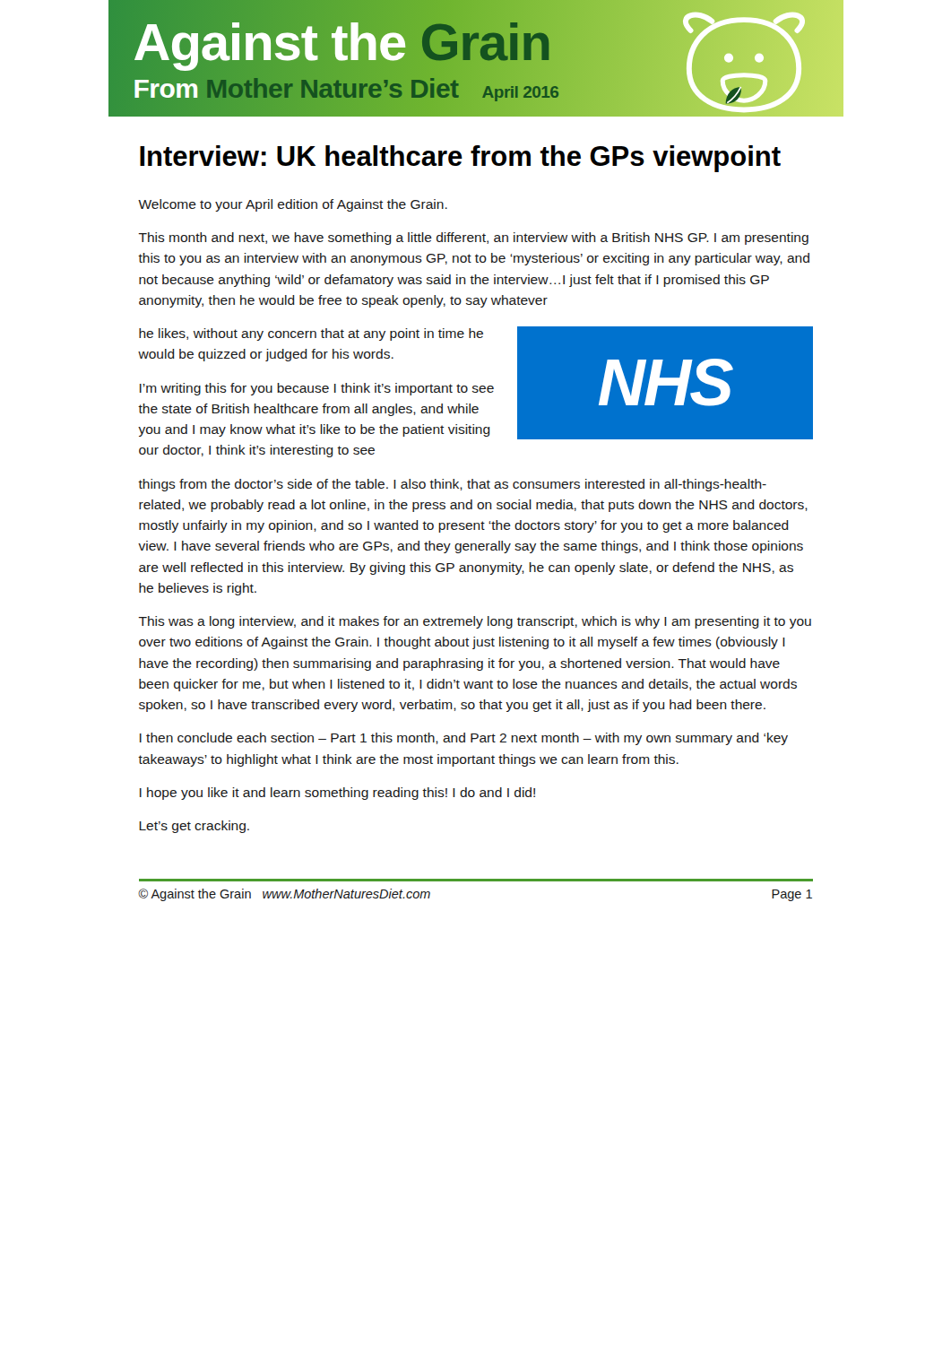Against the Grain
From Mother Nature’s Diet April 2016
Interview: UK healthcare from the GPs viewpoint
Welcome to your April edition of Against the Grain.
This month and next, we have something a little different, an interview with a British NHS GP. I am presenting this to you as an interview with an anonymous GP, not to be ‘mysterious’ or exciting in any particular way, and not because anything ‘wild’ or defamatory was said in the interview…I just felt that if I promised this GP anonymity, then he would be free to speak openly, to say whatever
NHS
he likes, without any concern that at any point in time he would be quizzed or judged for his words.
I’m writing this for you because I think it’s important to see the state of British healthcare from all angles, and while you and I may know what it’s like to be the patient visiting our doctor, I think it’s interesting to see
things from the doctor’s side of the table. I also think, that as consumers interested in all-things-health-related, we probably read a lot online, in the press and on social media, that puts down the NHS and doctors, mostly unfairly in my opinion, and so I wanted to present ‘the doctors story’ for you to get a more balanced view. I have several friends who are GPs, and they generally say the same things, and I think those opinions are well reflected in this interview. By giving this GP anonymity, he can openly slate, or defend the NHS, as he believes is right.
This was a long interview, and it makes for an extremely long transcript, which is why I am presenting it to you over two editions of Against the Grain. I thought about just listening to it all myself a few times (obviously I have the recording) then summarising and paraphrasing it for you, a shortened version. That would have been quicker for me, but when I listened to it, I didn’t want to lose the nuances and details, the actual words spoken, so I have transcribed every word, verbatim, so that you get it all, just as if you had been there.
I then conclude each section – Part 1 this month, and Part 2 next month – with my own summary and ‘key takeaways’ to highlight what I think are the most important things we can learn from this.
I hope you like it and learn something reading this! I do and I did!
Let’s get cracking.
© Against the Grain www.MotherNaturesDiet.com
Page 1